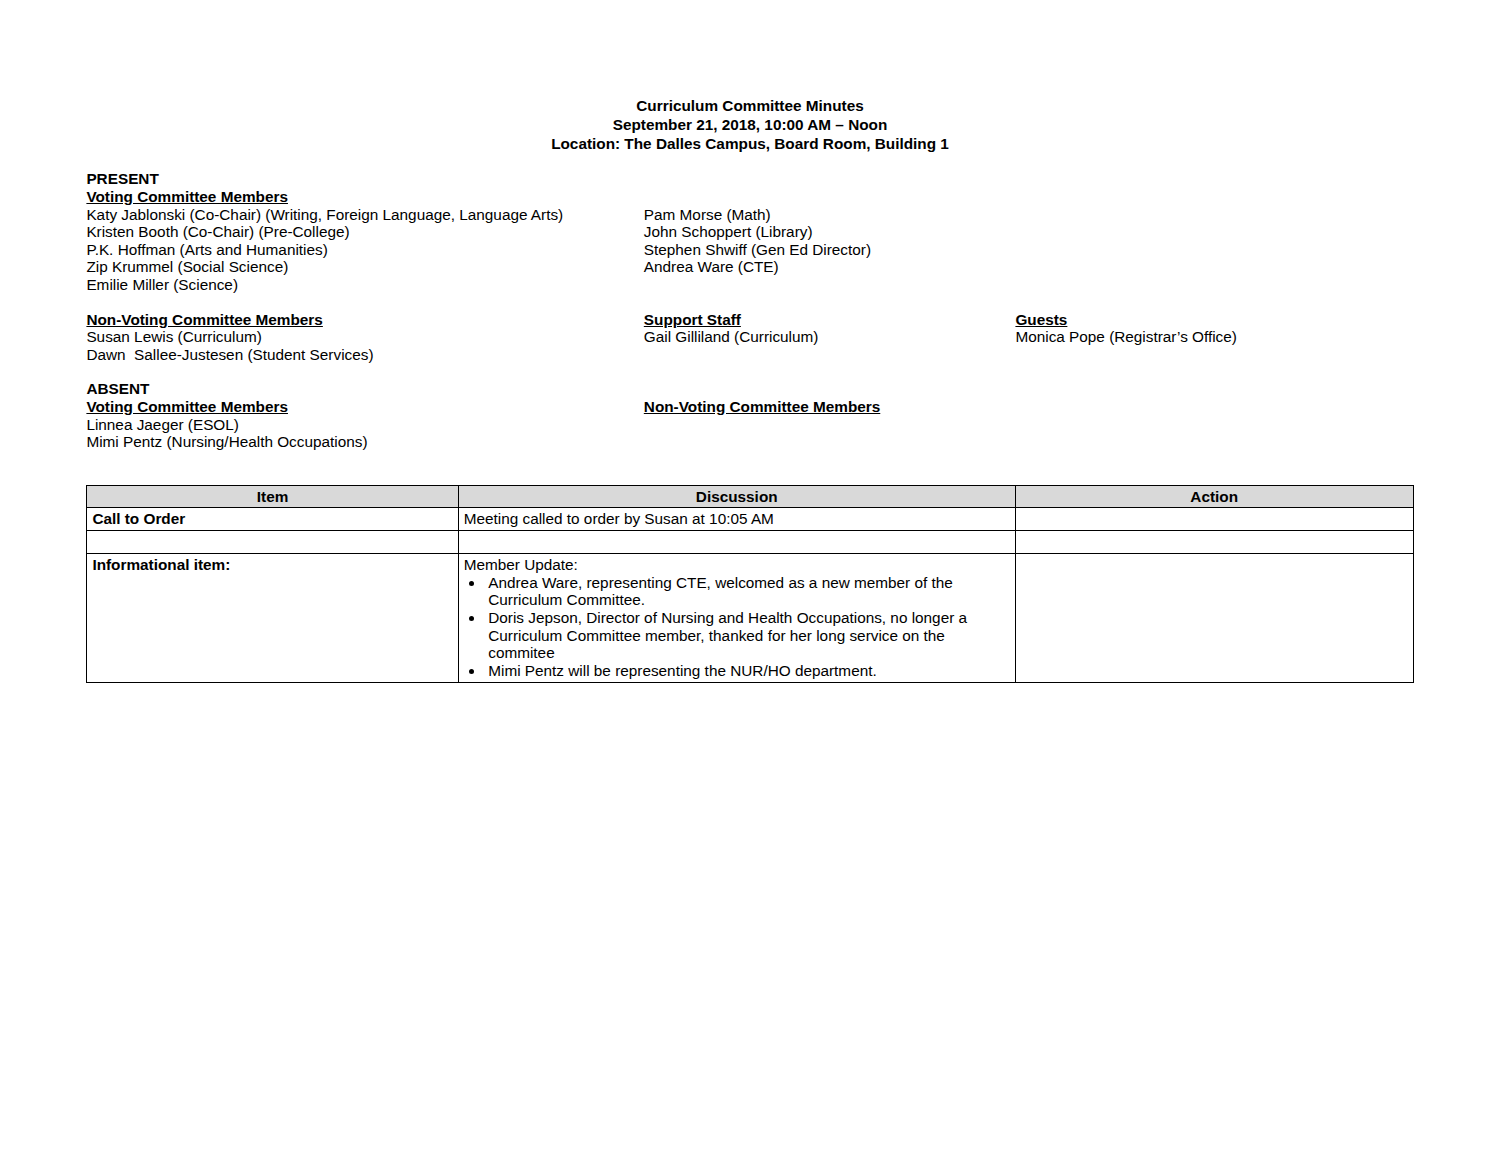Curriculum Committee Minutes
September 21, 2018, 10:00 AM – Noon
Location: The Dalles Campus, Board Room, Building 1
PRESENT
Voting Committee Members
| Katy Jablonski (Co-Chair) (Writing, Foreign Language, Language Arts) | Pam Morse (Math) |
| Kristen Booth (Co-Chair) (Pre-College) | John Schoppert (Library) |
| P.K. Hoffman (Arts and Humanities) | Stephen Shwiff (Gen Ed Director) |
| Zip Krummel (Social Science) | Andrea Ware (CTE) |
| Emilie Miller (Science) | |
| Non-Voting Committee Members | Support Staff | Guests |
| Susan Lewis (Curriculum) | Gail Gilliland (Curriculum) | Monica Pope (Registrar’s Office) |
| Dawn Sallee-Justesen (Student Services) | | |
ABSENT
| Voting Committee Members | Non-Voting Committee Members |
| Linnea Jaeger (ESOL) | |
| Mimi Pentz (Nursing/Health Occupations) | |
| Item | Discussion | Action |
| --- | --- | --- |
| Call to Order | Meeting called to order by Susan at 10:05 AM | |
| Informational item: | Member Update: Andrea Ware, representing CTE, welcomed as a new member of the Curriculum Committee. Doris Jepson, Director of Nursing and Health Occupations, no longer a Curriculum Committee member, thanked for her long service on the commitee Mimi Pentz will be representing the NUR/HO department. | |